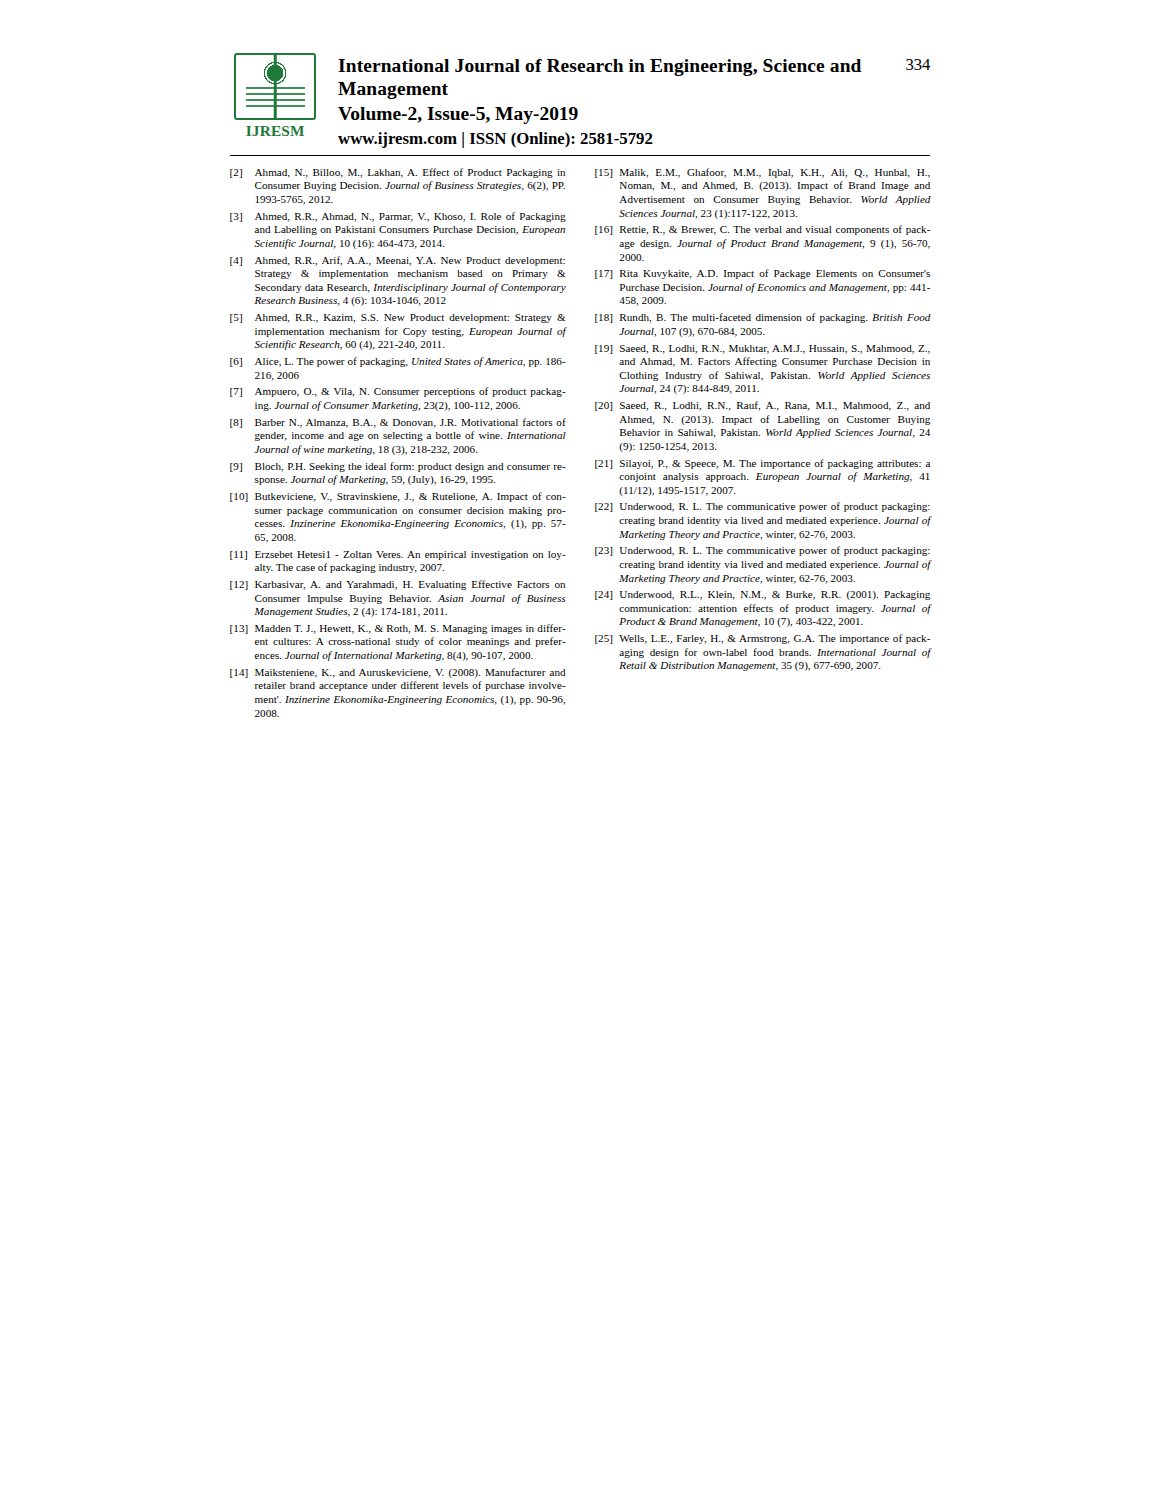IJRESM
International Journal of Research in Engineering, Science and Management
Volume-2, Issue-5, May-2019
www.ijresm.com | ISSN (Online): 2581-5792
334
Ahmad, N., Billoo, M., Lakhan, A. Effect of Product Packaging in Consumer Buying Decision. Journal of Business Strategies, 6(2), PP. 1993-5765, 2012.
Ahmed, R.R., Ahmad, N., Parmar, V., Khoso, I. Role of Packaging and Labelling on Pakistani Consumers Purchase Decision, European Scientific Journal, 10 (16): 464-473, 2014.
Ahmed, R.R., Arif, A.A., Meenai, Y.A. New Product development: Strategy & implementation mechanism based on Primary & Secondary data Research, Interdisciplinary Journal of Contemporary Research Business, 4 (6): 1034-1046, 2012
Ahmed, R.R., Kazim, S.S. New Product development: Strategy & implementation mechanism for Copy testing, European Journal of Scientific Research, 60 (4), 221-240, 2011.
Alice, L. The power of packaging, United States of America, pp. 186-216, 2006
Ampuero, O., & Vila, N. Consumer perceptions of product packaging. Journal of Consumer Marketing, 23(2), 100-112, 2006.
Barber N., Almanza, B.A., & Donovan, J.R. Motivational factors of gender, income and age on selecting a bottle of wine. International Journal of wine marketing, 18 (3), 218-232, 2006.
Bloch, P.H. Seeking the ideal form: product design and consumer response. Journal of Marketing, 59, (July), 16-29, 1995.
Butkeviciene, V., Stravinskiene, J., & Rutelione, A. Impact of consumer package communication on consumer decision making processes. Inzinerine Ekonomika-Engineering Economics, (1), pp. 57-65, 2008.
Erzsebet Hetesi1 - Zoltan Veres. An empirical investigation on loyalty. The case of packaging industry, 2007.
Karbasivar, A. and Yarahmadi, H. Evaluating Effective Factors on Consumer Impulse Buying Behavior. Asian Journal of Business Management Studies, 2 (4): 174-181, 2011.
Madden T. J., Hewett, K., & Roth, M. S. Managing images in different cultures: A cross-national study of color meanings and preferences. Journal of International Marketing, 8(4), 90-107, 2000.
Maiksteniene, K., and Auruskeviciene, V. (2008). Manufacturer and retailer brand acceptance under different levels of purchase involvement'. Inzinerine Ekonomika-Engineering Economics, (1), pp. 90-96, 2008.
Malik, E.M., Ghafoor, M.M., Iqbal, K.H., Ali, Q., Hunbal, H., Noman, M., and Ahmed, B. (2013). Impact of Brand Image and Advertisement on Consumer Buying Behavior. World Applied Sciences Journal, 23 (1):117-122, 2013.
Rettie, R., & Brewer, C. The verbal and visual components of package design. Journal of Product Brand Management, 9 (1), 56-70, 2000.
Rita Kuvykaite, A.D. Impact of Package Elements on Consumer's Purchase Decision. Journal of Economics and Management, pp: 441-458, 2009.
Rundh, B. The multi-faceted dimension of packaging. British Food Journal, 107 (9), 670-684, 2005.
Saeed, R., Lodhi, R.N., Mukhtar, A.M.J., Hussain, S., Mahmood, Z., and Ahmad, M. Factors Affecting Consumer Purchase Decision in Clothing Industry of Sahiwal, Pakistan. World Applied Sciences Journal, 24 (7): 844-849, 2011.
Saeed, R., Lodhi, R.N., Rauf, A., Rana, M.I., Mahmood, Z., and Ahmed, N. (2013). Impact of Labelling on Customer Buying Behavior in Sahiwal, Pakistan. World Applied Sciences Journal, 24 (9): 1250-1254, 2013.
Silayoi, P., & Speece, M. The importance of packaging attributes: a conjoint analysis approach. European Journal of Marketing, 41 (11/12), 1495-1517, 2007.
Underwood, R. L. The communicative power of product packaging: creating brand identity via lived and mediated experience. Journal of Marketing Theory and Practice, winter, 62-76, 2003.
Underwood, R. L. The communicative power of product packaging: creating brand identity via lived and mediated experience. Journal of Marketing Theory and Practice, winter, 62-76, 2003.
Underwood, R.L., Klein, N.M., & Burke, R.R. (2001). Packaging communication: attention effects of product imagery. Journal of Product & Brand Management, 10 (7), 403-422, 2001.
Wells, L.E., Farley, H., & Armstrong, G.A. The importance of packaging design for own-label food brands. International Journal of Retail & Distribution Management, 35 (9), 677-690, 2007.